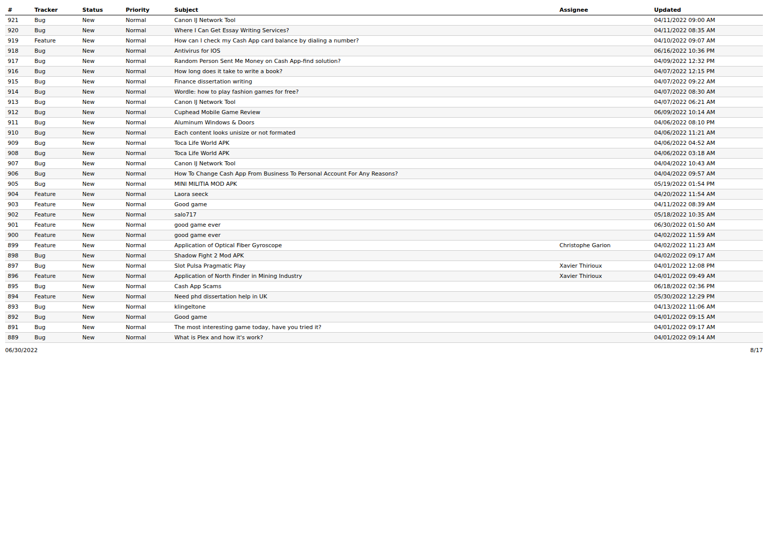| # | Tracker | Status | Priority | Subject | Assignee | Updated |
| --- | --- | --- | --- | --- | --- | --- |
| 921 | Bug | New | Normal | Canon IJ Network Tool | | 04/11/2022 09:00 AM |
| 920 | Bug | New | Normal | Where I Can Get Essay Writing Services? | | 04/11/2022 08:35 AM |
| 919 | Feature | New | Normal | How can I check my Cash App card balance by dialing a number? | | 04/10/2022 09:07 AM |
| 918 | Bug | New | Normal | Antivirus for IOS | | 06/16/2022 10:36 PM |
| 917 | Bug | New | Normal | Random Person Sent Me Money on Cash App-find solution? | | 04/09/2022 12:32 PM |
| 916 | Bug | New | Normal | How long does it take to write a book? | | 04/07/2022 12:15 PM |
| 915 | Bug | New | Normal | Finance dissertation writing | | 04/07/2022 09:22 AM |
| 914 | Bug | New | Normal | Wordle: how to play fashion games for free? | | 04/07/2022 08:30 AM |
| 913 | Bug | New | Normal | Canon IJ Network Tool | | 04/07/2022 06:21 AM |
| 912 | Bug | New | Normal | Cuphead Mobile Game Review | | 06/09/2022 10:14 AM |
| 911 | Bug | New | Normal | Aluminum Windows & Doors | | 04/06/2022 08:10 PM |
| 910 | Bug | New | Normal | Each content looks unisize or not formated | | 04/06/2022 11:21 AM |
| 909 | Bug | New | Normal | Toca Life World APK | | 04/06/2022 04:52 AM |
| 908 | Bug | New | Normal | Toca Life World APK | | 04/06/2022 03:18 AM |
| 907 | Bug | New | Normal | Canon IJ Network Tool | | 04/04/2022 10:43 AM |
| 906 | Bug | New | Normal | How To Change Cash App From Business To Personal Account For Any Reasons? | | 04/04/2022 09:57 AM |
| 905 | Bug | New | Normal | MINI MILITIA MOD APK | | 05/19/2022 01:54 PM |
| 904 | Feature | New | Normal | Laora seeck | | 04/20/2022 11:54 AM |
| 903 | Feature | New | Normal | Good game | | 04/11/2022 08:39 AM |
| 902 | Feature | New | Normal | salo717 | | 05/18/2022 10:35 AM |
| 901 | Feature | New | Normal | good game ever | | 06/30/2022 01:50 AM |
| 900 | Feature | New | Normal | good game ever | | 04/02/2022 11:59 AM |
| 899 | Feature | New | Normal | Application of Optical Fiber Gyroscope | Christophe Garion | 04/02/2022 11:23 AM |
| 898 | Bug | New | Normal | Shadow Fight 2 Mod APK | | 04/02/2022 09:17 AM |
| 897 | Bug | New | Normal | Slot Pulsa Pragmatic Play | Xavier Thirioux | 04/01/2022 12:08 PM |
| 896 | Feature | New | Normal | Application of North Finder in Mining Industry | Xavier Thirioux | 04/01/2022 09:49 AM |
| 895 | Bug | New | Normal | Cash App Scams | | 06/18/2022 02:36 PM |
| 894 | Feature | New | Normal | Need phd dissertation help in UK | | 05/30/2022 12:29 PM |
| 893 | Bug | New | Normal | klingeltone | | 04/13/2022 11:06 AM |
| 892 | Bug | New | Normal | Good game | | 04/01/2022 09:15 AM |
| 891 | Bug | New | Normal | The most interesting game today, have you tried it? | | 04/01/2022 09:17 AM |
| 889 | Bug | New | Normal | What is Plex and how it's work? | | 04/01/2022 09:14 AM |
06/30/2022 8/17